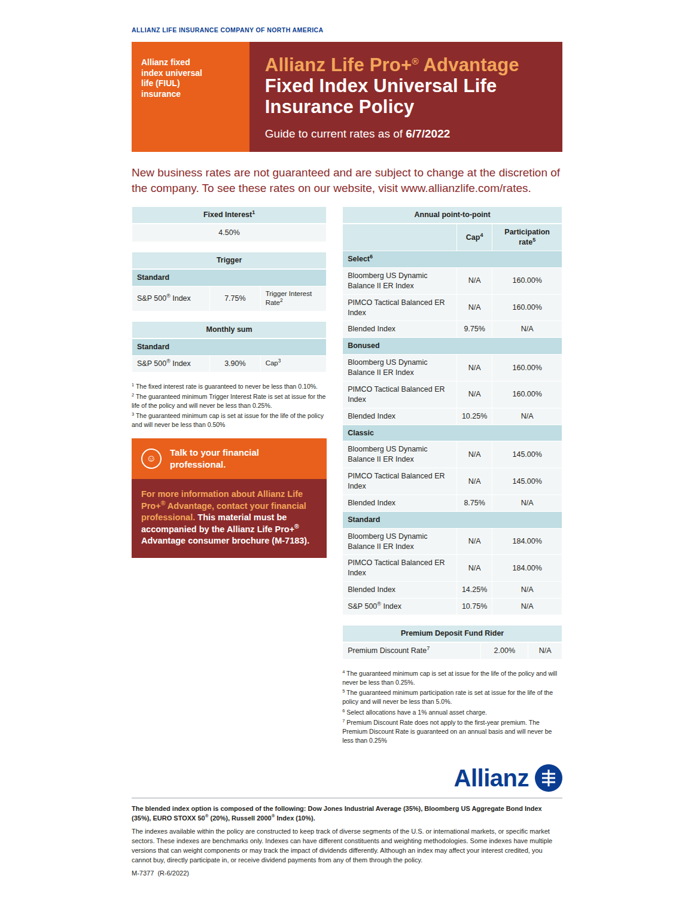Allianz Life Insurance Company of North America
Allianz fixed
index universal
life (FIUL)
insurance
Allianz Life Pro+® Advantage Fixed Index Universal Life Insurance Policy
Guide to current rates as of 6/7/2022
New business rates are not guaranteed and are subject to change at the discretion of the company. To see these rates on our website, visit www.allianzlife.com/rates.
Fixed Interest 1
| 4.50% |
Trigger
| Standard |
| S&P 500 ® Index | 7.75% | Trigger Interest Rate 2 |
Monthly sum
| Standard |
| S&P 500 ® Index | 3.90% | Cap 3 |
1 The fixed interest rate is guaranteed to never be less than 0.10%.
2 The guaranteed minimum Trigger Interest Rate is set at issue for the life of the policy and will never be less than 0.25%.
3 The guaranteed minimum cap is set at issue for the life of the policy and will never be less than 0.50%
☺
Talk to your financial professional.
For more information about Allianz Life Pro+® Advantage, contact your financial professional. This material must be accompanied by the Allianz Life Pro+® Advantage consumer brochure (M-7183).
Annual point-to-point
| | Cap 4 | Participation rate 5 |
| --- | --- | --- |
| Select 6 |
| Bloomberg US Dynamic Balance II ER Index | N/A | 160.00% |
| PIMCO Tactical Balanced ER Index | N/A | 160.00% |
| Blended Index | 9.75% | N/A |
| Bonused |
| Bloomberg US Dynamic Balance II ER Index | N/A | 160.00% |
| PIMCO Tactical Balanced ER Index | N/A | 160.00% |
| Blended Index | 10.25% | N/A |
| Classic |
| Bloomberg US Dynamic Balance II ER Index | N/A | 145.00% |
| PIMCO Tactical Balanced ER Index | N/A | 145.00% |
| Blended Index | 8.75% | N/A |
| Standard |
| Bloomberg US Dynamic Balance II ER Index | N/A | 184.00% |
| PIMCO Tactical Balanced ER Index | N/A | 184.00% |
| Blended Index | 14.25% | N/A |
| S&P 500 ® Index | 10.75% | N/A |
Premium Deposit Fund Rider
| Premium Discount Rate 7 | 2.00% | N/A |
4 The guaranteed minimum cap is set at issue for the life of the policy and will never be less than 0.25%.
5 The guaranteed minimum participation rate is set at issue for the life of the policy and will never be less than 5.0%.
6 Select allocations have a 1% annual asset charge.
7 Premium Discount Rate does not apply to the first-year premium. The Premium Discount Rate is guaranteed on an annual basis and will never be less than 0.25%
Allianz
The blended index option is composed of the following: Dow Jones Industrial Average (35%), Bloomberg US Aggregate Bond Index (35%), EURO STOXX 50® (20%), Russell 2000® Index (10%).
The indexes available within the policy are constructed to keep track of diverse segments of the U.S. or international markets, or specific market sectors. These indexes are benchmarks only. Indexes can have different constituents and weighting methodologies. Some indexes have multiple versions that can weight components or may track the impact of dividends differently. Although an index may affect your interest credited, you cannot buy, directly participate in, or receive dividend payments from any of them through the policy.
M-7377 (R-6/2022)